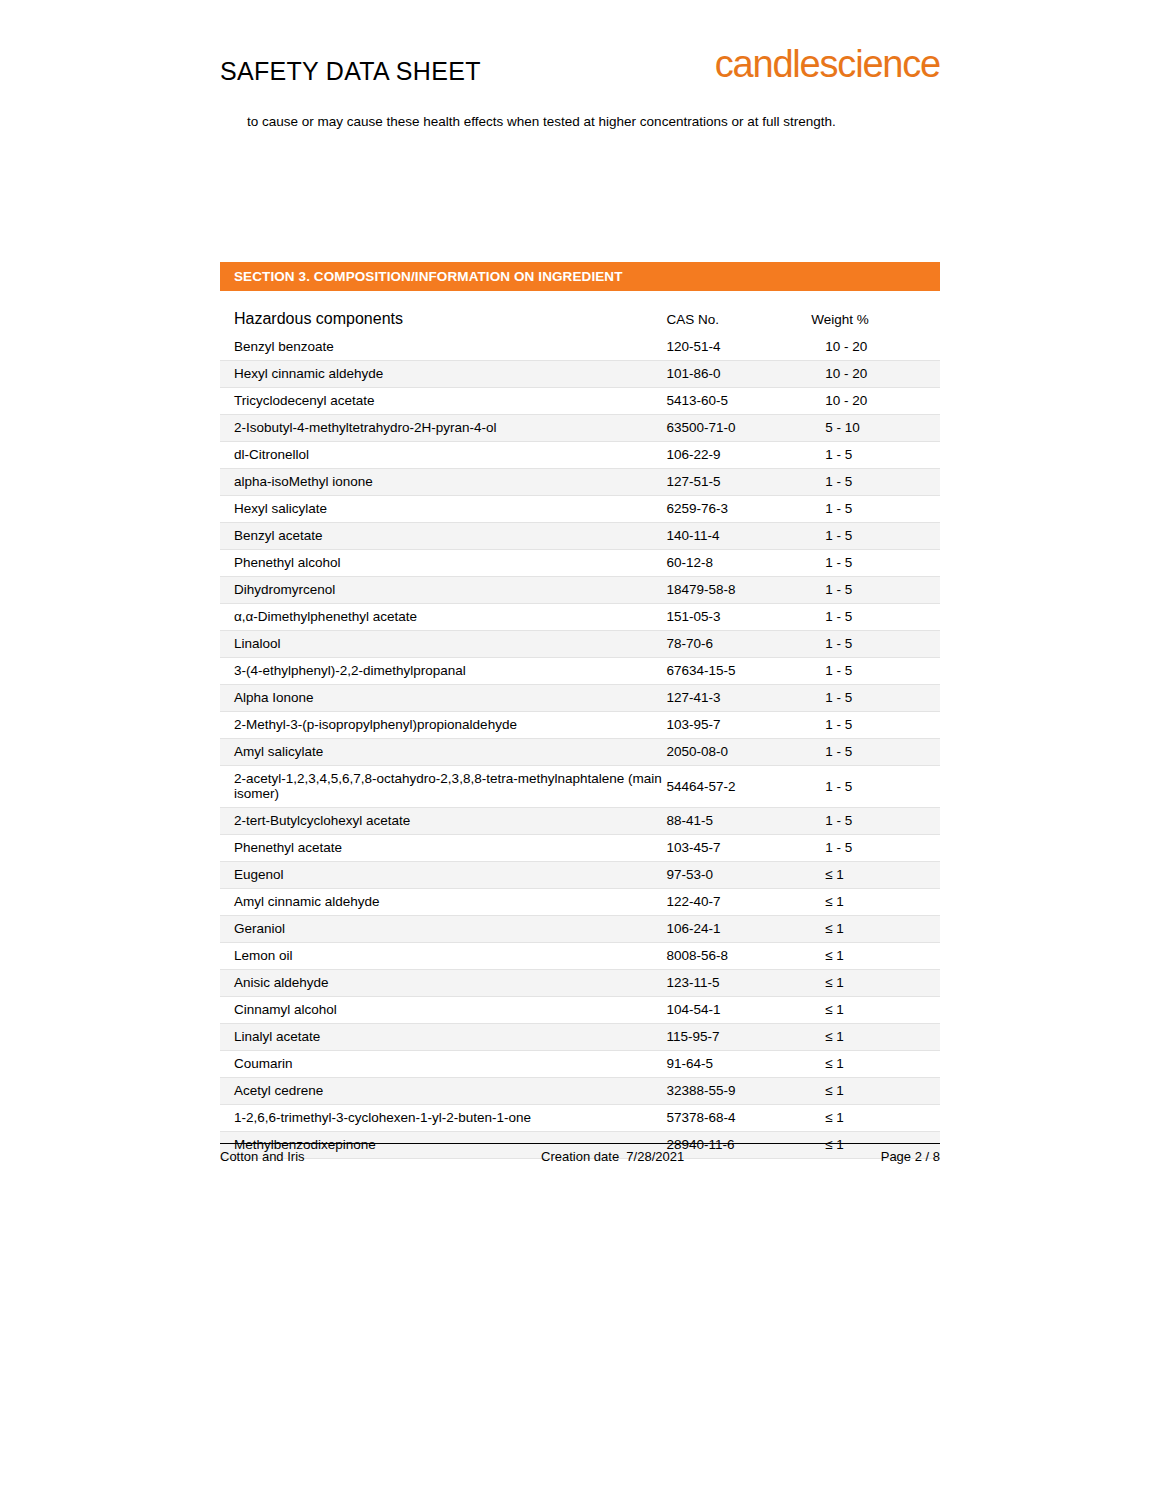SAFETY DATA SHEET
candle science
to cause or may cause these health effects when tested at higher concentrations or at full strength.
SECTION 3. COMPOSITION/INFORMATION ON INGREDIENT
Hazardous components
CAS No.
Weight %
| Benzyl benzoate | 120-51-4 | 10 - 20 |
| Hexyl cinnamic aldehyde | 101-86-0 | 10 - 20 |
| Tricyclodecenyl acetate | 5413-60-5 | 10 - 20 |
| 2-Isobutyl-4-methyltetrahydro-2H-pyran-4-ol | 63500-71-0 | 5 - 10 |
| dl-Citronellol | 106-22-9 | 1 - 5 |
| alpha-isoMethyl ionone | 127-51-5 | 1 - 5 |
| Hexyl salicylate | 6259-76-3 | 1 - 5 |
| Benzyl acetate | 140-11-4 | 1 - 5 |
| Phenethyl alcohol | 60-12-8 | 1 - 5 |
| Dihydromyrcenol | 18479-58-8 | 1 - 5 |
| α,α-Dimethylphenethyl acetate | 151-05-3 | 1 - 5 |
| Linalool | 78-70-6 | 1 - 5 |
| 3-(4-ethylphenyl)-2,2-dimethylpropanal | 67634-15-5 | 1 - 5 |
| Alpha Ionone | 127-41-3 | 1 - 5 |
| 2-Methyl-3-(p-isopropylphenyl)propionaldehyde | 103-95-7 | 1 - 5 |
| Amyl salicylate | 2050-08-0 | 1 - 5 |
| 2-acetyl-1,2,3,4,5,6,7,8-octahydro-2,3,8,8-tetra-methylnaphtalene (main isomer) | 54464-57-2 | 1 - 5 |
| 2-tert-Butylcyclohexyl acetate | 88-41-5 | 1 - 5 |
| Phenethyl acetate | 103-45-7 | 1 - 5 |
| Eugenol | 97-53-0 | ≤ 1 |
| Amyl cinnamic aldehyde | 122-40-7 | ≤ 1 |
| Geraniol | 106-24-1 | ≤ 1 |
| Lemon oil | 8008-56-8 | ≤ 1 |
| Anisic aldehyde | 123-11-5 | ≤ 1 |
| Cinnamyl alcohol | 104-54-1 | ≤ 1 |
| Linalyl acetate | 115-95-7 | ≤ 1 |
| Coumarin | 91-64-5 | ≤ 1 |
| Acetyl cedrene | 32388-55-9 | ≤ 1 |
| 1-2,6,6-trimethyl-3-cyclohexen-1-yl-2-buten-1-one | 57378-68-4 | ≤ 1 |
| Methylbenzodixepinone | 28940-11-6 | ≤ 1 |
Cotton and Iris
Creation date 7/28/2021
Page 2 / 8